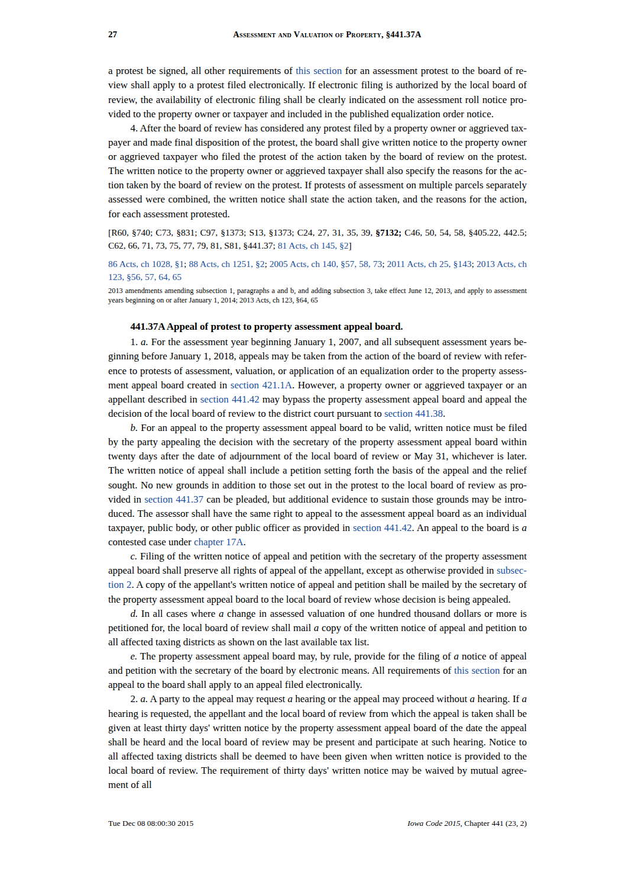27 Assessment and Valuation of Property, §441.37A
a protest be signed, all other requirements of this section for an assessment protest to the board of review shall apply to a protest filed electronically. If electronic filing is authorized by the local board of review, the availability of electronic filing shall be clearly indicated on the assessment roll notice provided to the property owner or taxpayer and included in the published equalization order notice.
4. After the board of review has considered any protest filed by a property owner or aggrieved taxpayer and made final disposition of the protest, the board shall give written notice to the property owner or aggrieved taxpayer who filed the protest of the action taken by the board of review on the protest. The written notice to the property owner or aggrieved taxpayer shall also specify the reasons for the action taken by the board of review on the protest. If protests of assessment on multiple parcels separately assessed were combined, the written notice shall state the action taken, and the reasons for the action, for each assessment protested.
[R60, §740; C73, §831; C97, §1373; S13, §1373; C24, 27, 31, 35, 39, §7132; C46, 50, 54, 58, §405.22, 442.5; C62, 66, 71, 73, 75, 77, 79, 81, S81, §441.37; 81 Acts, ch 145, §2]
86 Acts, ch 1028, §1; 88 Acts, ch 1251, §2; 2005 Acts, ch 140, §57, 58, 73; 2011 Acts, ch 25, §143; 2013 Acts, ch 123, §56, 57, 64, 65
2013 amendments amending subsection 1, paragraphs a and b, and adding subsection 3, take effect June 12, 2013, and apply to assessment years beginning on or after January 1, 2014; 2013 Acts, ch 123, §64, 65
441.37A Appeal of protest to property assessment appeal board.
1. a. For the assessment year beginning January 1, 2007, and all subsequent assessment years beginning before January 1, 2018, appeals may be taken from the action of the board of review with reference to protests of assessment, valuation, or application of an equalization order to the property assessment appeal board created in section 421.1A. However, a property owner or aggrieved taxpayer or an appellant described in section 441.42 may bypass the property assessment appeal board and appeal the decision of the local board of review to the district court pursuant to section 441.38.
b. For an appeal to the property assessment appeal board to be valid, written notice must be filed by the party appealing the decision with the secretary of the property assessment appeal board within twenty days after the date of adjournment of the local board of review or May 31, whichever is later. The written notice of appeal shall include a petition setting forth the basis of the appeal and the relief sought. No new grounds in addition to those set out in the protest to the local board of review as provided in section 441.37 can be pleaded, but additional evidence to sustain those grounds may be introduced. The assessor shall have the same right to appeal to the assessment appeal board as an individual taxpayer, public body, or other public officer as provided in section 441.42. An appeal to the board is a contested case under chapter 17A.
c. Filing of the written notice of appeal and petition with the secretary of the property assessment appeal board shall preserve all rights of appeal of the appellant, except as otherwise provided in subsection 2. A copy of the appellant's written notice of appeal and petition shall be mailed by the secretary of the property assessment appeal board to the local board of review whose decision is being appealed.
d. In all cases where a change in assessed valuation of one hundred thousand dollars or more is petitioned for, the local board of review shall mail a copy of the written notice of appeal and petition to all affected taxing districts as shown on the last available tax list.
e. The property assessment appeal board may, by rule, provide for the filing of a notice of appeal and petition with the secretary of the board by electronic means. All requirements of this section for an appeal to the board shall apply to an appeal filed electronically.
2. a. A party to the appeal may request a hearing or the appeal may proceed without a hearing. If a hearing is requested, the appellant and the local board of review from which the appeal is taken shall be given at least thirty days' written notice by the property assessment appeal board of the date the appeal shall be heard and the local board of review may be present and participate at such hearing. Notice to all affected taxing districts shall be deemed to have been given when written notice is provided to the local board of review. The requirement of thirty days' written notice may be waived by mutual agreement of all
Tue Dec 08 08:00:30 2015 Iowa Code 2015, Chapter 441 (23, 2)